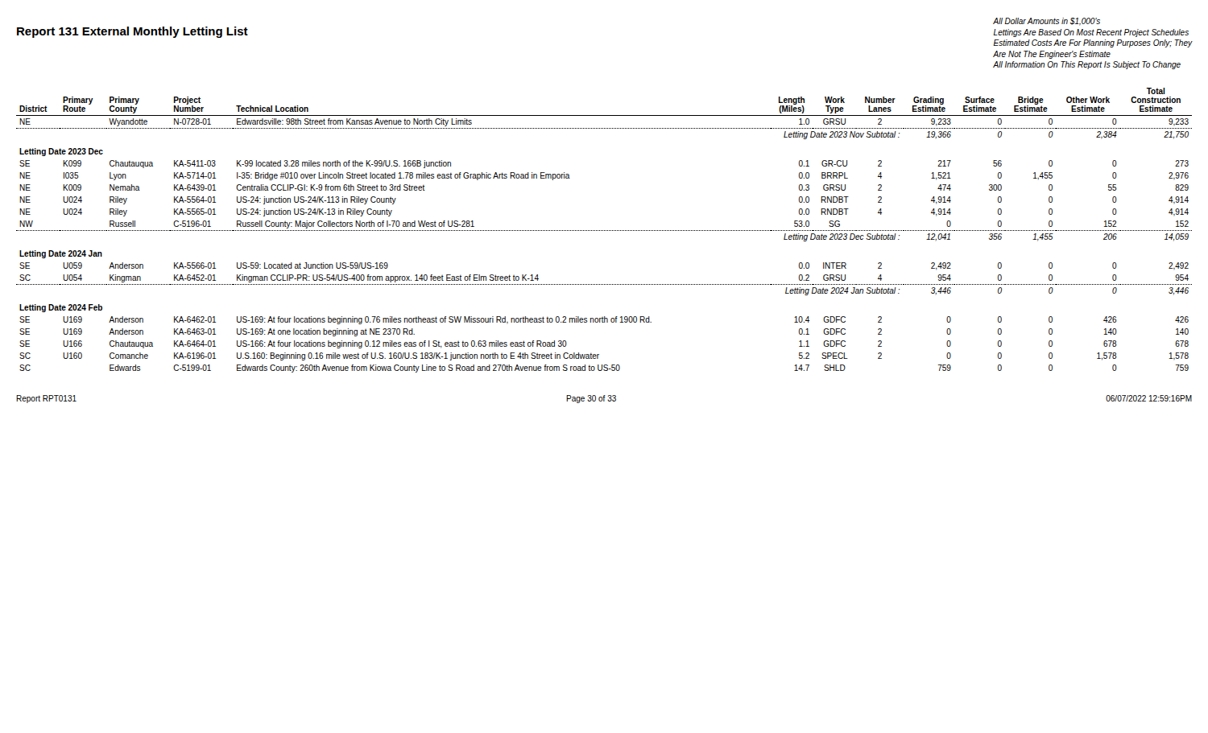Report 131 External Monthly Letting List
All Dollar Amounts in $1,000's
Lettings Are Based On Most Recent Project Schedules
Estimated Costs Are For Planning Purposes Only; They
Are Not The Engineer's Estimate
All Information On This Report Is Subject To Change
| District | Primary Route | Primary County | Project Number | Technical Location | Length (Miles) | Work Type | Number Lanes | Grading Estimate | Surface Estimate | Bridge Estimate | Other Work Estimate | Total Construction Estimate |
| --- | --- | --- | --- | --- | --- | --- | --- | --- | --- | --- | --- | --- |
| NE | | Wyandotte | N-0728-01 | Edwardsville: 98th Street from Kansas Avenue to North City Limits | 1.0 | GRSU | 2 | 9,233 | 0 | 0 | 0 | 9,233 |
| Letting Date 2023 Nov Subtotal : | 19,366 | 0 | 0 | 2,384 | 21,750 |
| Letting Date 2023 Dec |
| SE | K099 | Chautauqua | KA-5411-03 | K-99 located 3.28 miles north of the K-99/U.S. 166B junction | 0.1 | GR-CU | 2 | 217 | 56 | 0 | 0 | 273 |
| NE | I035 | Lyon | KA-5714-01 | I-35: Bridge #010 over Lincoln Street located 1.78 miles east of Graphic Arts Road in Emporia | 0.0 | BRRPL | 4 | 1,521 | 0 | 1,455 | 0 | 2,976 |
| NE | K009 | Nemaha | KA-6439-01 | Centralia CCLIP-GI: K-9 from 6th Street to 3rd Street | 0.3 | GRSU | 2 | 474 | 300 | 0 | 55 | 829 |
| NE | U024 | Riley | KA-5564-01 | US-24: junction US-24/K-113 in Riley County | 0.0 | RNDBT | 2 | 4,914 | 0 | 0 | 0 | 4,914 |
| NE | U024 | Riley | KA-5565-01 | US-24: junction US-24/K-13 in Riley County | 0.0 | RNDBT | 4 | 4,914 | 0 | 0 | 0 | 4,914 |
| NW | | Russell | C-5196-01 | Russell County: Major Collectors North of I-70 and West of US-281 | 53.0 | SG | | 0 | 0 | 0 | 152 | 152 |
| Letting Date 2023 Dec Subtotal : | 12,041 | 356 | 1,455 | 206 | 14,059 |
| Letting Date 2024 Jan |
| SE | U059 | Anderson | KA-5566-01 | US-59: Located at Junction US-59/US-169 | 0.0 | INTER | 2 | 2,492 | 0 | 0 | 0 | 2,492 |
| SC | U054 | Kingman | KA-6452-01 | Kingman CCLIP-PR: US-54/US-400 from approx. 140 feet East of Elm Street to K-14 | 0.2 | GRSU | 4 | 954 | 0 | 0 | 0 | 954 |
| Letting Date 2024 Jan Subtotal : | 3,446 | 0 | 0 | 0 | 3,446 |
| Letting Date 2024 Feb |
| SE | U169 | Anderson | KA-6462-01 | US-169: At four locations beginning 0.76 miles northeast of SW Missouri Rd, northeast to 0.2 miles north of 1900 Rd. | 10.4 | GDFC | 2 | 0 | 0 | 0 | 426 | 426 |
| SE | U169 | Anderson | KA-6463-01 | US-169: At one location beginning at NE 2370 Rd. | 0.1 | GDFC | 2 | 0 | 0 | 0 | 140 | 140 |
| SE | U166 | Chautauqua | KA-6464-01 | US-166: At four locations beginning 0.12 miles eas of I St, east to 0.63 miles east of Road 30 | 1.1 | GDFC | 2 | 0 | 0 | 0 | 678 | 678 |
| SC | U160 | Comanche | KA-6196-01 | U.S.160: Beginning 0.16 mile west of U.S. 160/U.S 183/K-1 junction north to E 4th Street in Coldwater | 5.2 | SPECL | 2 | 0 | 0 | 0 | 1,578 | 1,578 |
| SC | | Edwards | C-5199-01 | Edwards County: 260th Avenue from Kiowa County Line to S Road and 270th Avenue from S road to US-50 | 14.7 | SHLD | | 759 | 0 | 0 | 0 | 759 |
Report RPT0131
Page 30 of 33
06/07/2022 12:59:16PM